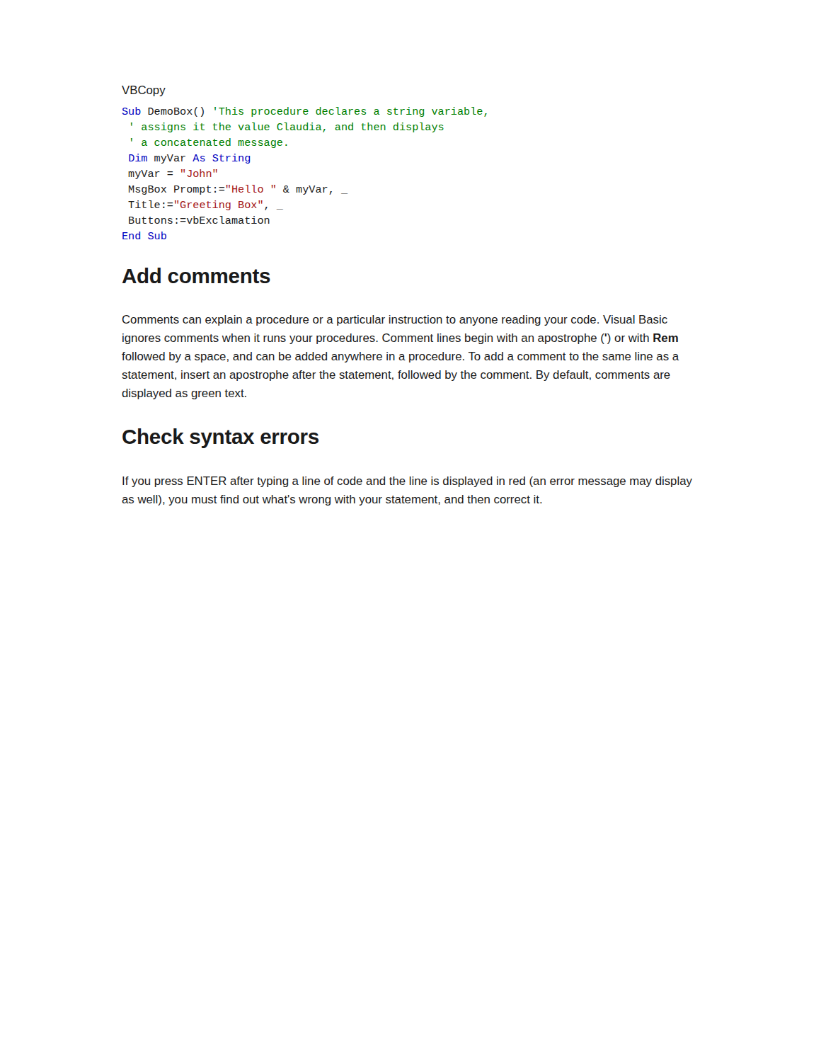VBCopy
Sub DemoBox() 'This procedure declares a string variable,
 ' assigns it the value Claudia, and then displays
 ' a concatenated message.
 Dim myVar As String
 myVar = "John"
 MsgBox Prompt:="Hello " & myVar, _
 Title:="Greeting Box", _
 Buttons:=vbExclamation
End Sub
Add comments
Comments can explain a procedure or a particular instruction to anyone reading your code. Visual Basic ignores comments when it runs your procedures. Comment lines begin with an apostrophe (') or with Rem followed by a space, and can be added anywhere in a procedure. To add a comment to the same line as a statement, insert an apostrophe after the statement, followed by the comment. By default, comments are displayed as green text.
Check syntax errors
If you press ENTER after typing a line of code and the line is displayed in red (an error message may display as well), you must find out what's wrong with your statement, and then correct it.